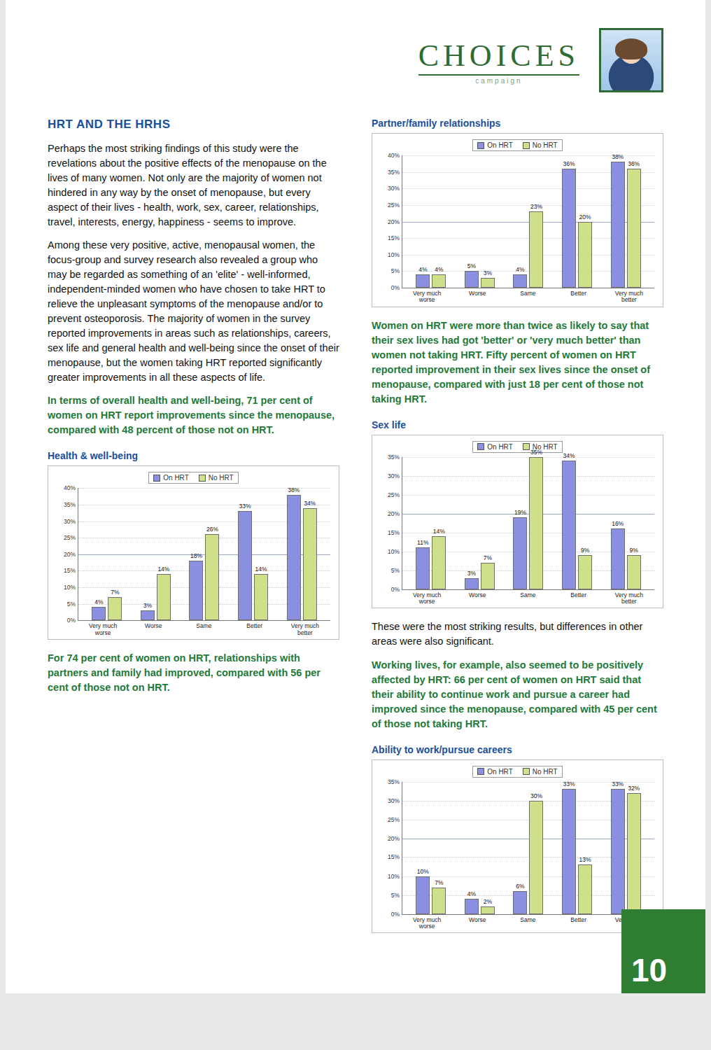CHOICES
campaign
HRT AND THE HRHS
Perhaps the most striking findings of this study were the revelations about the positive effects of the menopause on the lives of many women. Not only are the majority of women not hindered in any way by the onset of menopause, but every aspect of their lives - health, work, sex, career, relationships, travel, interests, energy, happiness - seems to improve.
Among these very positive, active, menopausal women, the focus-group and survey research also revealed a group who may be regarded as something of an 'elite' - well-informed, independent-minded women who have chosen to take HRT to relieve the unpleasant symptoms of the menopause and/or to prevent osteoporosis. The majority of women in the survey reported improvements in areas such as relationships, careers, sex life and general health and well-being since the onset of their menopause, but the women taking HRT reported significantly greater improvements in all these aspects of life.
In terms of overall health and well-being, 71 per cent of women on HRT report improvements since the menopause, compared with 48 percent of those not on HRT.
Health & well-being
On HRT No HRT
40% 35% 30% 25% 20% 15% 10% 5% 0%
4%
7%
3%
14%
18%
26%
33%
14%
38%
34%
Very much
worse
Worse
Same
Better
Very much
better
For 74 per cent of women on HRT, relationships with partners and family had improved, compared with 56 per cent of those not on HRT.
Partner/family relationships
On HRT No HRT
40% 35% 30% 25% 20% 15% 10% 5% 0%
4%
4%
5%
3%
4%
23%
36%
20%
38%
36%
Very much
worse
Worse
Same
Better
Very much
better
Women on HRT were more than twice as likely to say that their sex lives had got 'better' or 'very much better' than women not taking HRT. Fifty percent of women on HRT reported improvement in their sex lives since the onset of menopause, compared with just 18 per cent of those not taking HRT.
Sex life
On HRT No HRT
35% 30% 25% 20% 15% 10% 5% 0%
11%
14%
3%
7%
19%
35%
34%
9%
16%
9%
Very much
worse
Worse
Same
Better
Very much
better
These were the most striking results, but differences in other areas were also significant.
Working lives, for example, also seemed to be positively affected by HRT: 66 per cent of women on HRT said that their ability to continue work and pursue a career had improved since the menopause, compared with 45 per cent of those not taking HRT.
Ability to work/pursue careers
On HRT No HRT
35% 30% 25% 20% 15% 10% 5% 0%
10%
7%
4%
2%
6%
30%
33%
13%
33%
32%
Very much
worse
Worse
Same
Better
Very much
better
10